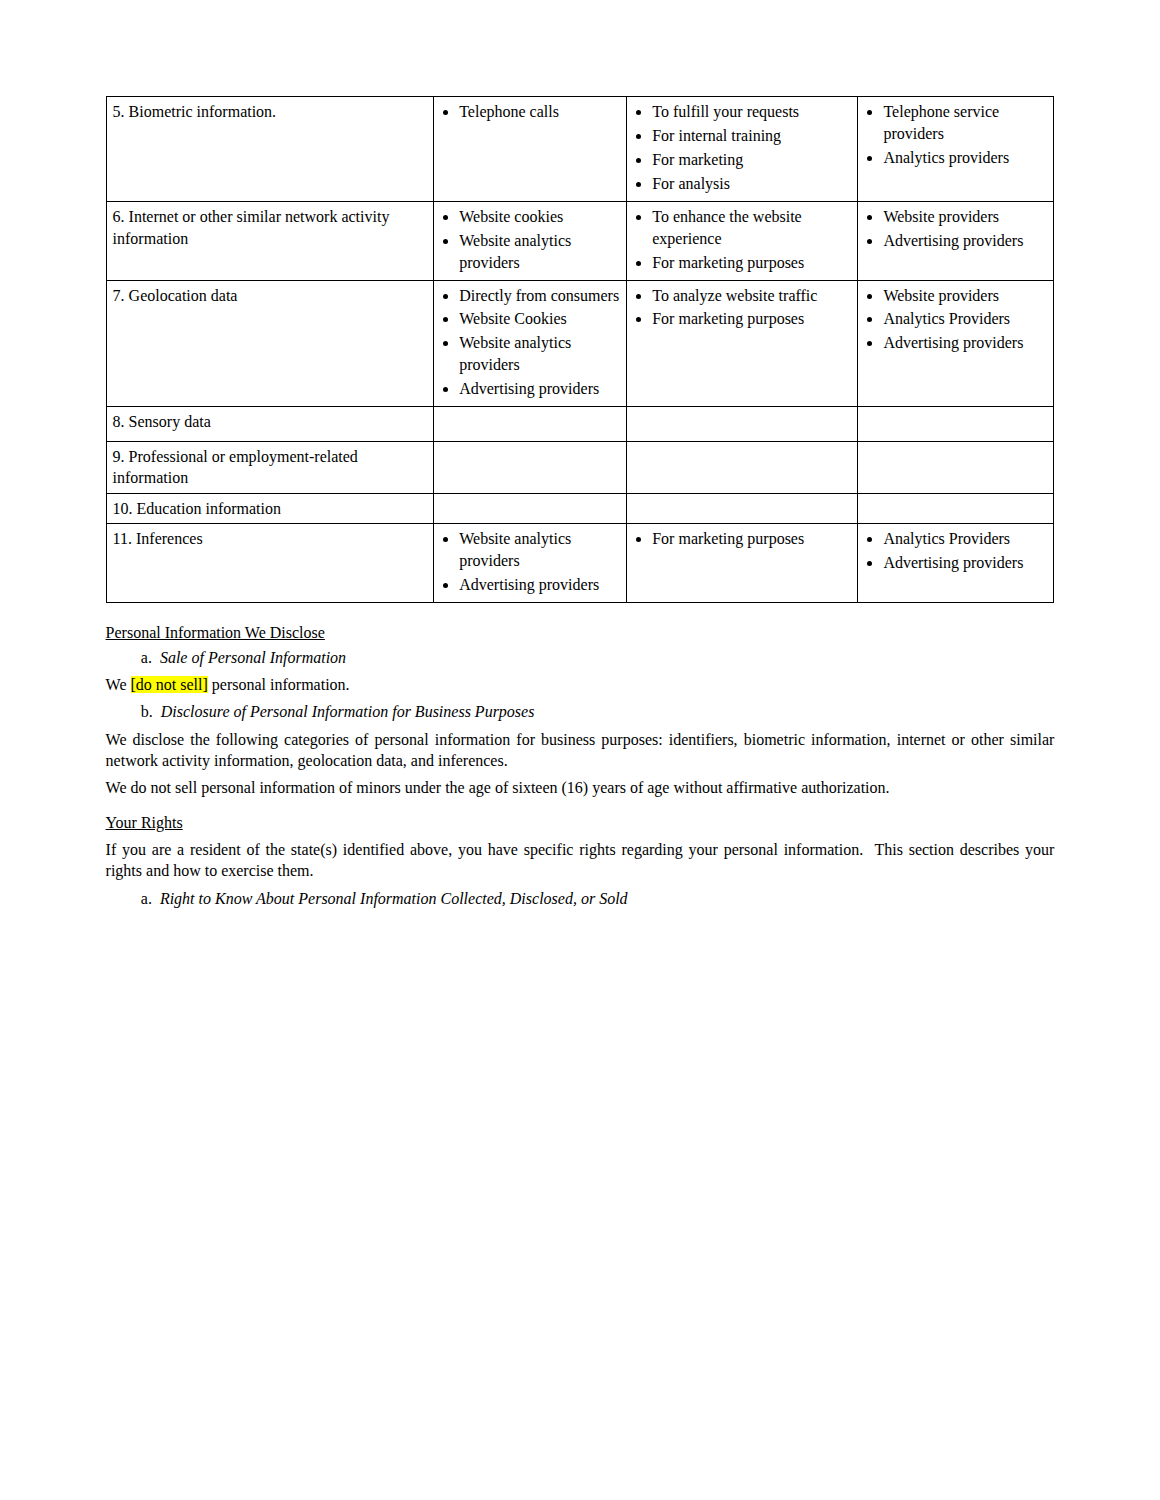| 5. Biometric information. | Telephone calls | To fulfill your requests For internal training For marketing For analysis | Telephone service providers Analytics providers |
| 6. Internet or other similar network activity information | Website cookies Website analytics providers | To enhance the website experience For marketing purposes | Website providers Advertising providers |
| 7. Geolocation data | Directly from consumers Website Cookies Website analytics providers Advertising providers | To analyze website traffic For marketing purposes | Website providers Analytics Providers Advertising providers |
| 8. Sensory data | | | |
| 9. Professional or employment-related information | | | |
| 10. Education information | | | |
| 11. Inferences | Website analytics providers Advertising providers | For marketing purposes | Analytics Providers Advertising providers |
Personal Information We Disclose
a. Sale of Personal Information
We [do not sell] personal information.
b. Disclosure of Personal Information for Business Purposes
We disclose the following categories of personal information for business purposes: identifiers, biometric information, internet or other similar network activity information, geolocation data, and inferences.
We do not sell personal information of minors under the age of sixteen (16) years of age without affirmative authorization.
Your Rights
If you are a resident of the state(s) identified above, you have specific rights regarding your personal information. This section describes your rights and how to exercise them.
a. Right to Know About Personal Information Collected, Disclosed, or Sold